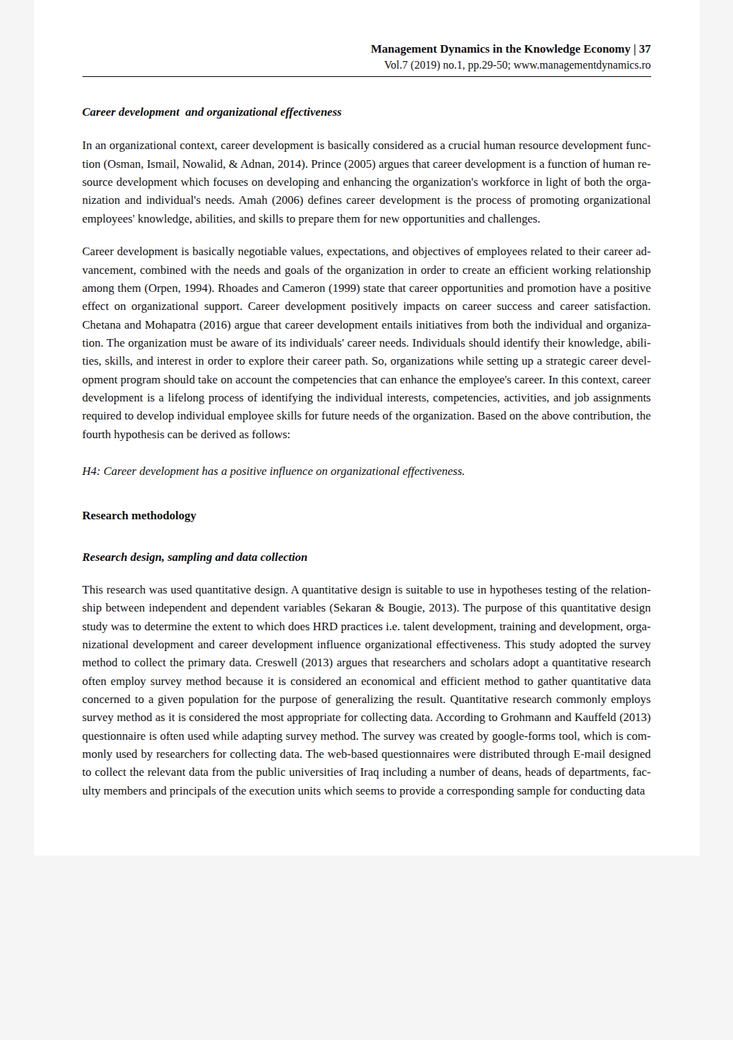Management Dynamics in the Knowledge Economy | 37
Vol.7 (2019) no.1, pp.29-50; www.managementdynamics.ro
Career development and organizational effectiveness
In an organizational context, career development is basically considered as a crucial human resource development function (Osman, Ismail, Nowalid, & Adnan, 2014). Prince (2005) argues that career development is a function of human resource development which focuses on developing and enhancing the organization's workforce in light of both the organization and individual's needs. Amah (2006) defines career development is the process of promoting organizational employees' knowledge, abilities, and skills to prepare them for new opportunities and challenges.
Career development is basically negotiable values, expectations, and objectives of employees related to their career advancement, combined with the needs and goals of the organization in order to create an efficient working relationship among them (Orpen, 1994). Rhoades and Cameron (1999) state that career opportunities and promotion have a positive effect on organizational support. Career development positively impacts on career success and career satisfaction. Chetana and Mohapatra (2016) argue that career development entails initiatives from both the individual and organization. The organization must be aware of its individuals' career needs. Individuals should identify their knowledge, abilities, skills, and interest in order to explore their career path. So, organizations while setting up a strategic career development program should take on account the competencies that can enhance the employee's career. In this context, career development is a lifelong process of identifying the individual interests, competencies, activities, and job assignments required to develop individual employee skills for future needs of the organization. Based on the above contribution, the fourth hypothesis can be derived as follows:
H4: Career development has a positive influence on organizational effectiveness.
Research methodology
Research design, sampling and data collection
This research was used quantitative design. A quantitative design is suitable to use in hypotheses testing of the relationship between independent and dependent variables (Sekaran & Bougie, 2013). The purpose of this quantitative design study was to determine the extent to which does HRD practices i.e. talent development, training and development, organizational development and career development influence organizational effectiveness. This study adopted the survey method to collect the primary data. Creswell (2013) argues that researchers and scholars adopt a quantitative research often employ survey method because it is considered an economical and efficient method to gather quantitative data concerned to a given population for the purpose of generalizing the result. Quantitative research commonly employs survey method as it is considered the most appropriate for collecting data. According to Grohmann and Kauffeld (2013) questionnaire is often used while adapting survey method. The survey was created by google-forms tool, which is commonly used by researchers for collecting data. The web-based questionnaires were distributed through E-mail designed to collect the relevant data from the public universities of Iraq including a number of deans, heads of departments, faculty members and principals of the execution units which seems to provide a corresponding sample for conducting data